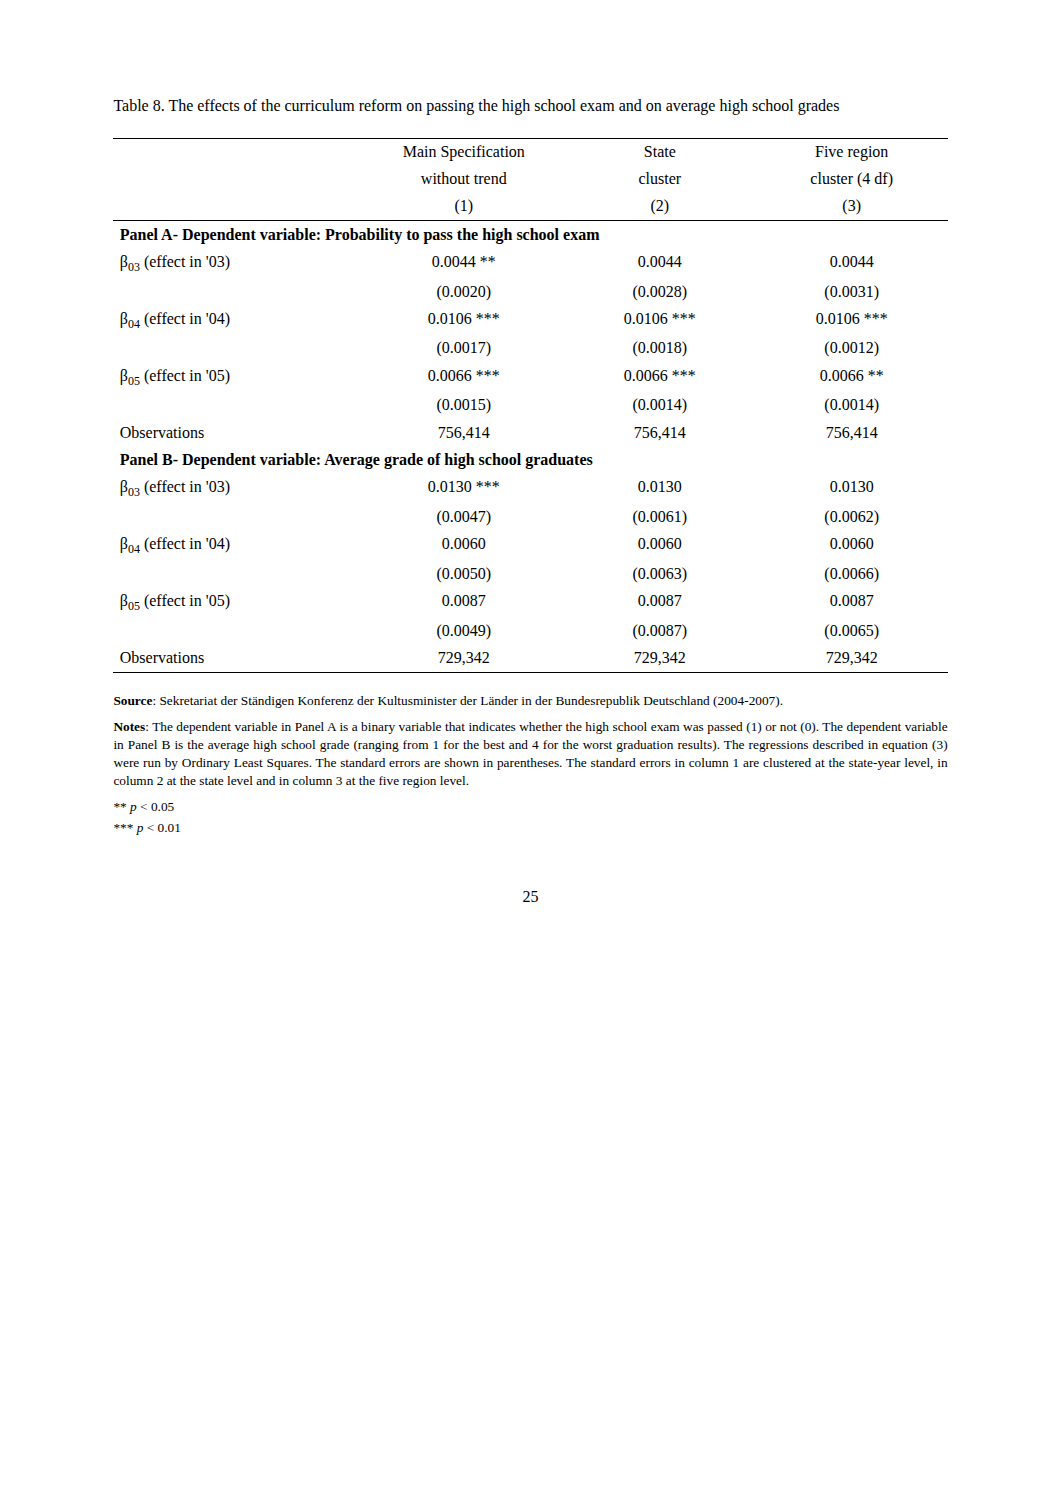Table 8. The effects of the curriculum reform on passing the high school exam and on average high school grades
| | Main Specification | State | Five region |
| | without trend | cluster | cluster (4 df) |
| | (1) | (2) | (3) |
| Panel A- Dependent variable: Probability to pass the high school exam |
| β 03 (effect in '03) | 0.0044 ** | 0.0044 | 0.0044 |
| | (0.0020) | (0.0028) | (0.0031) |
| β 04 (effect in '04) | 0.0106 *** | 0.0106 *** | 0.0106 *** |
| | (0.0017) | (0.0018) | (0.0012) |
| β 05 (effect in '05) | 0.0066 *** | 0.0066 *** | 0.0066 ** |
| | (0.0015) | (0.0014) | (0.0014) |
| Observations | 756,414 | 756,414 | 756,414 |
| Panel B- Dependent variable: Average grade of high school graduates |
| β 03 (effect in '03) | 0.0130 *** | 0.0130 | 0.0130 |
| | (0.0047) | (0.0061) | (0.0062) |
| β 04 (effect in '04) | 0.0060 | 0.0060 | 0.0060 |
| | (0.0050) | (0.0063) | (0.0066) |
| β 05 (effect in '05) | 0.0087 | 0.0087 | 0.0087 |
| | (0.0049) | (0.0087) | (0.0065) |
| Observations | 729,342 | 729,342 | 729,342 |
Source: Sekretariat der Ständigen Konferenz der Kultusminister der Länder in der Bundesrepublik Deutschland (2004-2007).
Notes: The dependent variable in Panel A is a binary variable that indicates whether the high school exam was passed (1) or not (0). The dependent variable in Panel B is the average high school grade (ranging from 1 for the best and 4 for the worst graduation results). The regressions described in equation (3) were run by Ordinary Least Squares. The standard errors are shown in parentheses. The standard errors in column 1 are clustered at the state-year level, in column 2 at the state level and in column 3 at the five region level.
** p < 0.05
*** p < 0.01
25